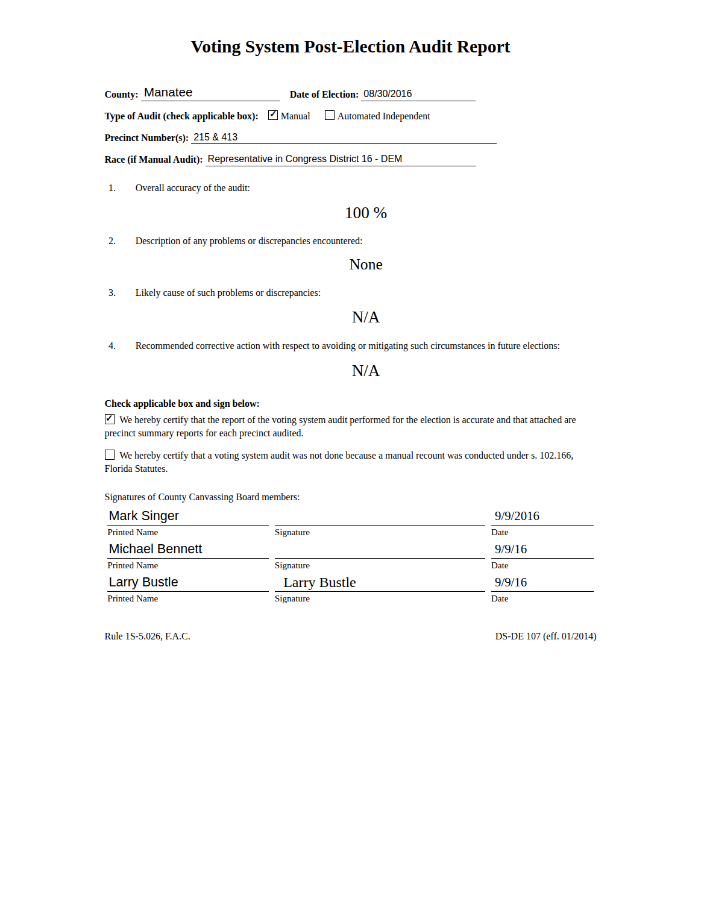Voting System Post-Election Audit Report
County: Manatee Date of Election: 08/30/2016
Type of Audit (check applicable box): Manual Automated Independent
Precinct Number(s): 215 & 413
Race (if Manual Audit): Representative in Congress District 16 - DEM
Overall accuracy of the audit: 100 %
Description of any problems or discrepancies encountered: None
Likely cause of such problems or discrepancies: N/A
Recommended corrective action with respect to avoiding or mitigating such circumstances in future elections: N/A
Check applicable box and sign below:
We hereby certify that the report of the voting system audit performed for the election is accurate and that attached are precinct summary reports for each precinct audited.
We hereby certify that a voting system audit was not done because a manual recount was conducted under s. 102.166, Florida Statutes.
Signatures of County Canvassing Board members:
| Mark Singer Printed Name | Signature | 9/9/2016 Date |
| Michael Bennett Printed Name | Signature | 9/9/16 Date |
| Larry Bustle Printed Name | Larry Bustle Signature | 9/9/16 Date |
Rule 1S-5.026, F.A.C. DS-DE 107 (eff. 01/2014)